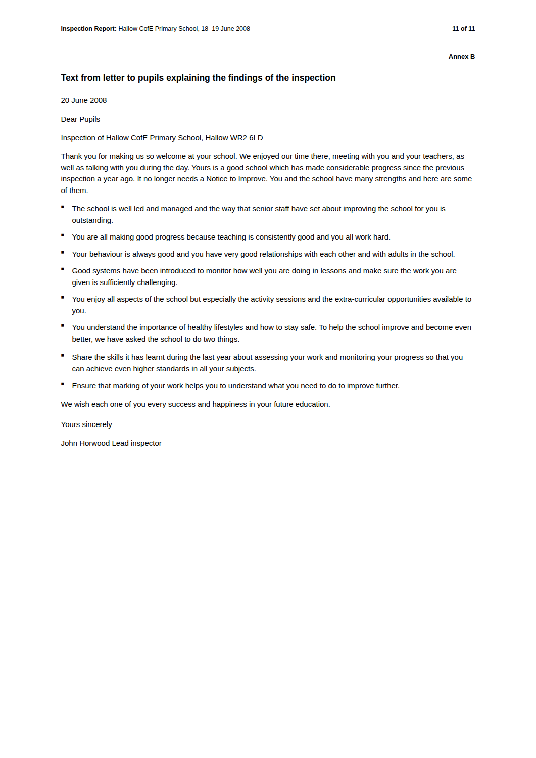Inspection Report: Hallow CofE Primary School, 18–19 June 2008
11 of 11
Annex B
Text from letter to pupils explaining the findings of the inspection
20 June 2008
Dear Pupils
Inspection of Hallow CofE Primary School, Hallow WR2 6LD
Thank you for making us so welcome at your school. We enjoyed our time there, meeting with you and your teachers, as well as talking with you during the day. Yours is a good school which has made considerable progress since the previous inspection a year ago. It no longer needs a Notice to Improve. You and the school have many strengths and here are some of them.
The school is well led and managed and the way that senior staff have set about improving the school for you is outstanding.
You are all making good progress because teaching is consistently good and you all work hard.
Your behaviour is always good and you have very good relationships with each other and with adults in the school.
Good systems have been introduced to monitor how well you are doing in lessons and make sure the work you are given is sufficiently challenging.
You enjoy all aspects of the school but especially the activity sessions and the extra-curricular opportunities available to you.
You understand the importance of healthy lifestyles and how to stay safe. To help the school improve and become even better, we have asked the school to do two things.
Share the skills it has learnt during the last year about assessing your work and monitoring your progress so that you can achieve even higher standards in all your subjects.
Ensure that marking of your work helps you to understand what you need to do to improve further.
We wish each one of you every success and happiness in your future education.
Yours sincerely
John Horwood Lead inspector